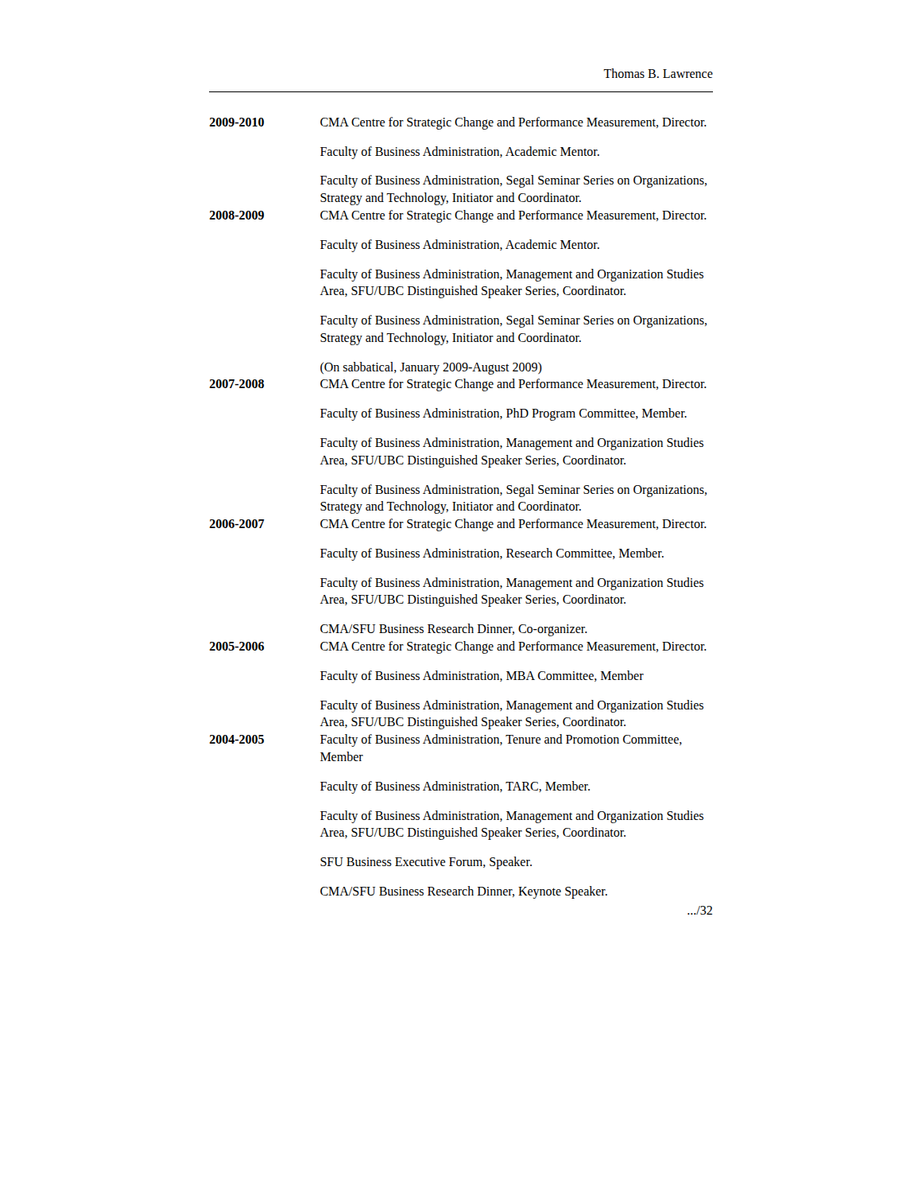Thomas B. Lawrence
| 2009-2010 | CMA Centre for Strategic Change and Performance Measurement, Director. Faculty of Business Administration, Academic Mentor. Faculty of Business Administration, Segal Seminar Series on Organizations, Strategy and Technology, Initiator and Coordinator. |
| 2008-2009 | CMA Centre for Strategic Change and Performance Measurement, Director. Faculty of Business Administration, Academic Mentor. Faculty of Business Administration, Management and Organization Studies Area, SFU/UBC Distinguished Speaker Series, Coordinator. Faculty of Business Administration, Segal Seminar Series on Organizations, Strategy and Technology, Initiator and Coordinator. (On sabbatical, January 2009-August 2009) |
| 2007-2008 | CMA Centre for Strategic Change and Performance Measurement, Director. Faculty of Business Administration, PhD Program Committee, Member. Faculty of Business Administration, Management and Organization Studies Area, SFU/UBC Distinguished Speaker Series, Coordinator. Faculty of Business Administration, Segal Seminar Series on Organizations, Strategy and Technology, Initiator and Coordinator. |
| 2006-2007 | CMA Centre for Strategic Change and Performance Measurement, Director. Faculty of Business Administration, Research Committee, Member. Faculty of Business Administration, Management and Organization Studies Area, SFU/UBC Distinguished Speaker Series, Coordinator. CMA/SFU Business Research Dinner, Co-organizer. |
| 2005-2006 | CMA Centre for Strategic Change and Performance Measurement, Director. Faculty of Business Administration, MBA Committee, Member Faculty of Business Administration, Management and Organization Studies Area, SFU/UBC Distinguished Speaker Series, Coordinator. |
| 2004-2005 | Faculty of Business Administration, Tenure and Promotion Committee, Member Faculty of Business Administration, TARC, Member. Faculty of Business Administration, Management and Organization Studies Area, SFU/UBC Distinguished Speaker Series, Coordinator. SFU Business Executive Forum, Speaker. CMA/SFU Business Research Dinner, Keynote Speaker. |
.../32